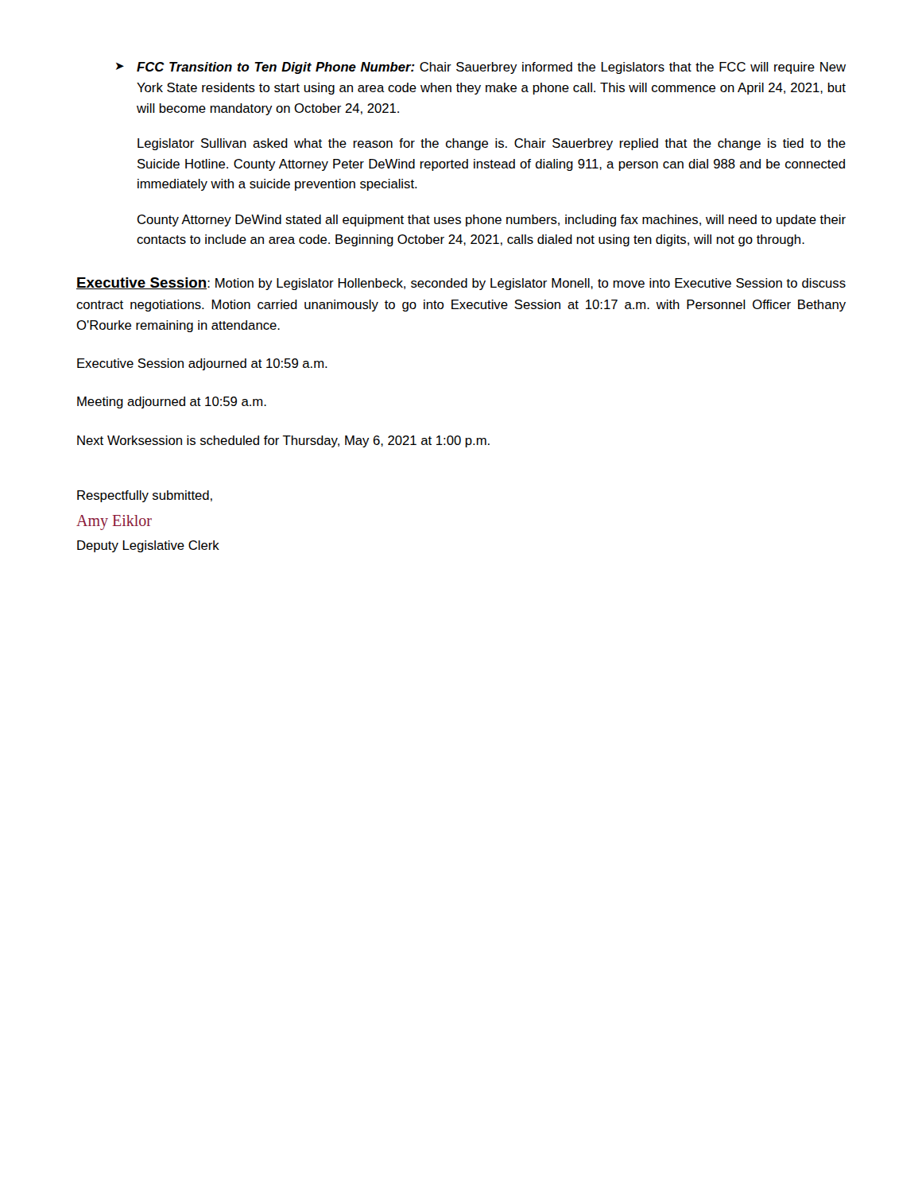FCC Transition to Ten Digit Phone Number: Chair Sauerbrey informed the Legislators that the FCC will require New York State residents to start using an area code when they make a phone call. This will commence on April 24, 2021, but will become mandatory on October 24, 2021.
Legislator Sullivan asked what the reason for the change is. Chair Sauerbrey replied that the change is tied to the Suicide Hotline. County Attorney Peter DeWind reported instead of dialing 911, a person can dial 988 and be connected immediately with a suicide prevention specialist.
County Attorney DeWind stated all equipment that uses phone numbers, including fax machines, will need to update their contacts to include an area code. Beginning October 24, 2021, calls dialed not using ten digits, will not go through.
Executive Session: Motion by Legislator Hollenbeck, seconded by Legislator Monell, to move into Executive Session to discuss contract negotiations. Motion carried unanimously to go into Executive Session at 10:17 a.m. with Personnel Officer Bethany O'Rourke remaining in attendance.
Executive Session adjourned at 10:59 a.m.
Meeting adjourned at 10:59 a.m.
Next Worksession is scheduled for Thursday, May 6, 2021 at 1:00 p.m.
Respectfully submitted,
Amy Eiklor
Deputy Legislative Clerk